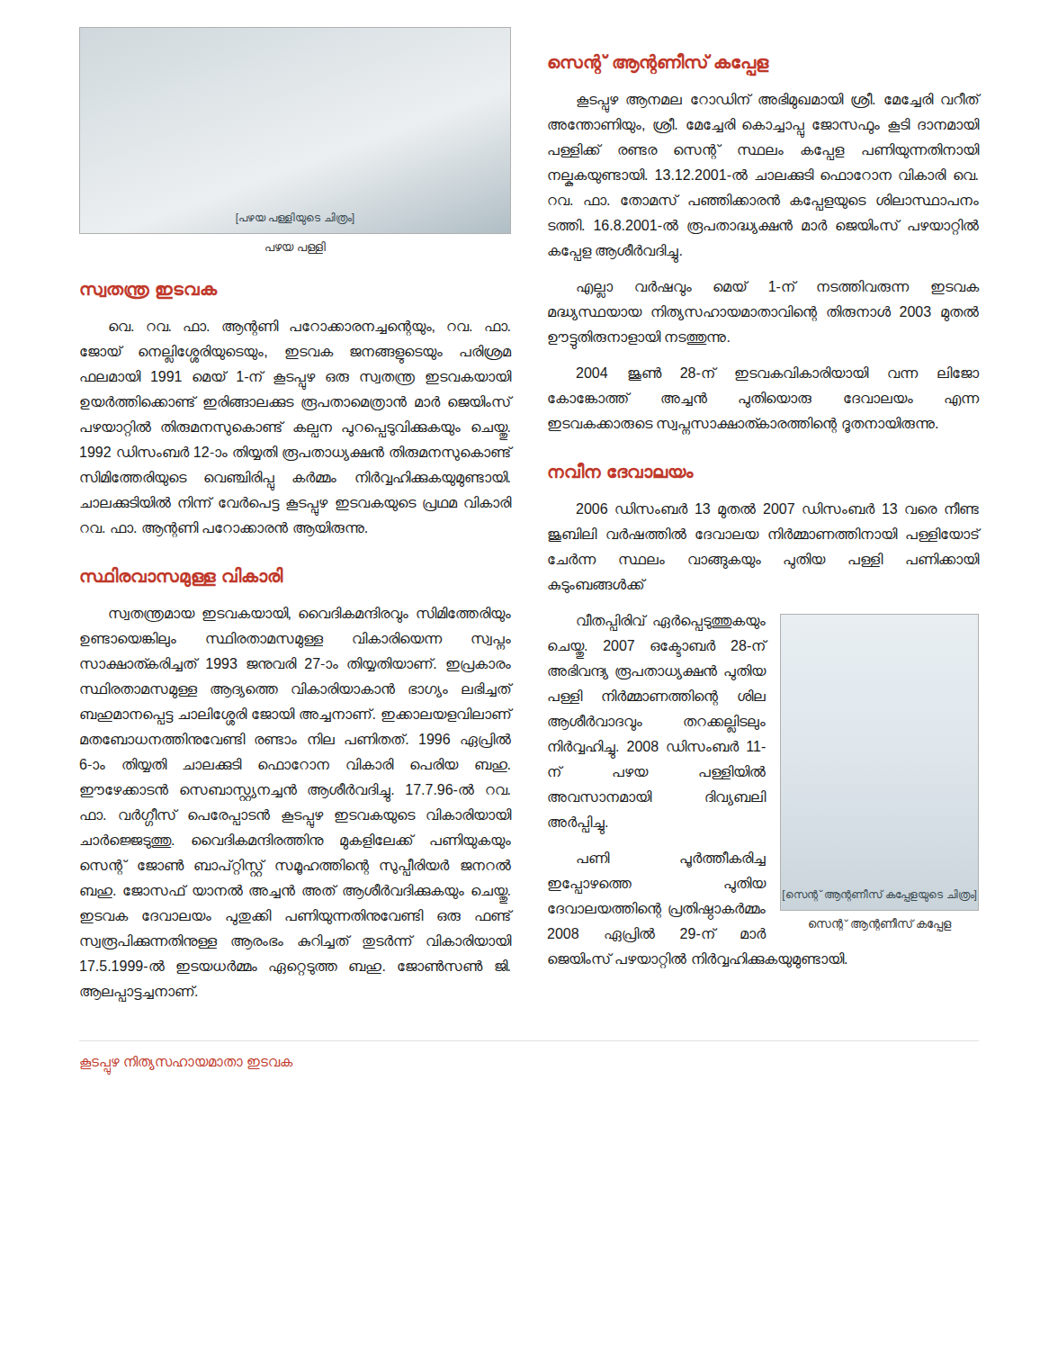[പഴയ പള്ളിയുടെ ചിത്രം]
പഴയ പള്ളി
സ്വതന്ത്ര ഇടവക
വെ. റവ. ഫാ. ആന്റണി പറോക്കാരനച്ചന്റെയും, റവ. ഫാ. ജോയ് നെല്ലിശ്ശേരിയുടെയും, ഇടവക ജനങ്ങളുടെയും പരിശ്രമ ഫലമായി 1991 മെയ് 1-ന് കൂടപ്പുഴ ഒരു സ്വതന്ത്ര ഇടവകയായി ഉയർത്തിക്കൊണ്ട് ഇരിങ്ങാലക്കുട രൂപതാമെത്രാൻ മാർ ജെയിംസ് പഴയാറ്റിൽ തിരുമനസുകൊണ്ട് കല്പന പുറപ്പെടുവിക്കുകയും ചെയ്തു. 1992 ഡിസംബർ 12-ാം തിയ്യതി രൂപതാധ്യക്ഷൻ തിരുമനസുകൊണ്ട് സിമിത്തേരിയുടെ വെഞ്ചിരിപ്പു കർമ്മം നിർവ്വഹിക്കുകയുമുണ്ടായി. ചാലക്കുടിയിൽ നിന്ന് വേർപെട്ട കൂടപ്പുഴ ഇടവകയുടെ പ്രഥമ വികാരി റവ. ഫാ. ആന്റണി പറോക്കാരൻ ആയിരുന്നു.
സ്ഥിരവാസമുള്ള വികാരി
സ്വതന്ത്രമായ ഇടവകയായി, വൈദികമന്ദിരവും സിമിത്തേരിയും ഉണ്ടായെങ്കിലും സ്ഥിരതാമസമുള്ള വികാരിയെന്ന സ്വപ്നം സാക്ഷാത്കരിച്ചത് 1993 ജനുവരി 27-ാം തിയ്യതിയാണ്. ഇപ്രകാരം സ്ഥിരതാമസമുള്ള ആദ്യത്തെ വികാരിയാകാൻ ഭാഗ്യം ലഭിച്ചത് ബഹുമാനപ്പെട്ട ചാലിശ്ശേരി ജോയി അച്ചനാണ്. ഇക്കാലയളവിലാണ് മതബോധനത്തിനുവേണ്ടി രണ്ടാം നില പണിതത്. 1996 ഏപ്രിൽ 6-ാം തിയ്യതി ചാലക്കുടി ഫൊറോന വികാരി പെരിയ ബഹു. ഈഴേക്കാടൻ സെബാസ്റ്റ്യനച്ചൻ ആശീർവദിച്ചു. 17.7.96-ൽ റവ. ഫാ. വർഗ്ഗീസ് പെരേപ്പാടൻ കൂടപ്പുഴ ഇടവകയുടെ വികാരിയായി ചാർജ്ജെടുത്തു. വൈദികമന്ദിരത്തിനു മുകളിലേക്ക് പണിയുകയും സെന്റ് ജോൺ ബാപ്റ്റിസ്റ്റ് സമൂഹത്തിന്റെ സുപ്പീരിയർ ജനറൽ ബഹു. ജോസഫ് യാനൽ അച്ചൻ അത് ആശീർവദിക്കുകയും ചെയ്തു. ഇടവക ദേവാലയം പുതുക്കി പണിയുന്നതിനുവേണ്ടി ഒരു ഫണ്ട് സ്വരൂപിക്കുന്നതിനുള്ള ആരംഭം കുറിച്ചത് തുടർന്ന് വികാരിയായി 17.5.1999-ൽ ഇടയധർമ്മം ഏറ്റെടുത്ത ബഹു. ജോൺസൺ ജി. ആലപ്പാട്ടച്ചനാണ്.
സെന്റ് ആന്റണീസ് കപ്പേള
കൂടപ്പുഴ ആനമല റോഡിന് അഭിമുഖമായി ശ്രീ. മേച്ചേരി വറീത് അന്തോണിയും, ശ്രീ. മേച്ചേരി കൊച്ചാപ്പു ജോസഫും കൂടി ദാനമായി പള്ളിക്ക് രണ്ടര സെന്റ് സ്ഥലം കപ്പേള പണിയുന്നതിനായി നല്കുകയുണ്ടായി. 13.12.2001-ൽ ചാലക്കുടി ഫൊറോന വികാരി വെ. റവ. ഫാ. തോമസ് പഞ്ഞിക്കാരൻ കപ്പേളയുടെ ശിലാസ്ഥാപനം ടത്തി. 16.8.2001-ൽ രൂപതാദ്ധ്യക്ഷൻ മാർ ജെയിംസ് പഴയാറ്റിൽ കപ്പേള ആശീർവദിച്ചു.
എല്ലാ വർഷവും മെയ് 1-ന് നടത്തിവരുന്ന ഇടവക മദ്ധ്യസ്ഥയായ നിത്യസഹായമാതാവിന്റെ തിരുനാൾ 2003 മുതൽ ഊട്ടുതിരുനാളായി നടത്തുന്നു.
2004 ജൂൺ 28-ന് ഇടവകവികാരിയായി വന്ന ലിജോ കോങ്കോത്ത് അച്ചൻ പുതിയൊരു ദേവാലയം എന്ന ഇടവകക്കാരുടെ സ്വപ്നസാക്ഷാത്കാരത്തിന്റെ ദൂതനായിരുന്നു.
നവീന ദേവാലയം
2006 ഡിസംബർ 13 മുതൽ 2007 ഡിസംബർ 13 വരെ നീണ്ട ജൂബിലി വർഷത്തിൽ ദേവാലയ നിർമ്മാണത്തിനായി പള്ളിയോട് ചേർന്ന സ്ഥലം വാങ്ങുകയും പുതിയ പള്ളി പണിക്കായി കുടുംബങ്ങൾക്ക്
[സെന്റ് ആന്റണീസ് കപ്പേളയുടെ ചിത്രം]
സെന്റ് ആന്റണീസ് കപ്പേള
വീതപ്പിരിവ് ഏർപ്പെടുത്തുകയും ചെയ്തു. 2007 ഒക്ടോബർ 28-ന് അഭിവന്ദ്യ രൂപതാധ്യക്ഷൻ പുതിയ പള്ളി നിർമ്മാണത്തിന്റെ ശില ആശീർവാദവും തറക്കല്ലിടലും നിർവ്വഹിച്ചു. 2008 ഡിസംബർ 11-ന് പഴയ പള്ളിയിൽ അവസാനമായി ദിവ്യബലി അർപ്പിച്ചു.
പണി പൂർത്തീകരിച്ച ഇപ്പോഴത്തെ പുതിയ ദേവാലയത്തിന്റെ പ്രതിഷ്ഠാകർമ്മം 2008 ഏപ്രിൽ 29-ന് മാർ ജെയിംസ് പഴയാറ്റിൽ നിർവ്വഹിക്കുകയുമുണ്ടായി.
കൂടപ്പുഴ നിത്യസഹായമാതാ ഇടവക